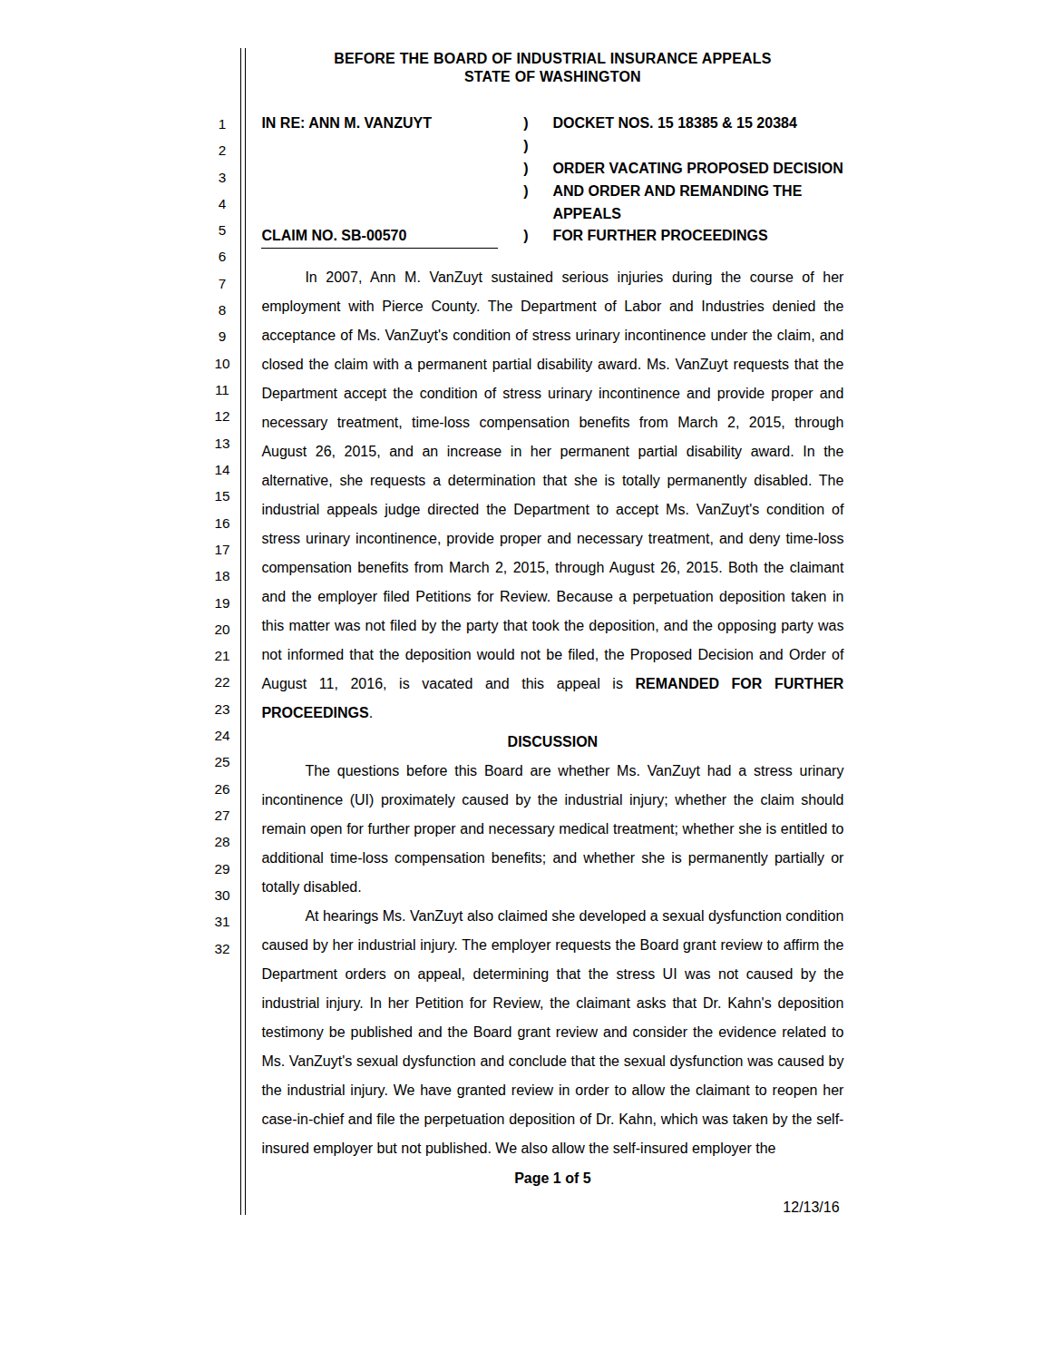1
2
3
4
5
6
7
8
9
10
11
12
13
14
15
16
17
18
19
20
21
22
23
24
25
26
27
28
29
30
31
32
BEFORE THE BOARD OF INDUSTRIAL INSURANCE APPEALS
STATE OF WASHINGTON
| IN RE: ANN M. VANZUYT | ) | DOCKET NOS. 15 18385 & 15 20384 |
| | ) | |
| | ) | ORDER VACATING PROPOSED DECISION |
| | ) | AND ORDER AND REMANDING THE APPEALS |
| CLAIM NO. SB-00570 | ) | FOR FURTHER PROCEEDINGS |
In 2007, Ann M. VanZuyt sustained serious injuries during the course of her employment with Pierce County. The Department of Labor and Industries denied the acceptance of Ms. VanZuyt's condition of stress urinary incontinence under the claim, and closed the claim with a permanent partial disability award. Ms. VanZuyt requests that the Department accept the condition of stress urinary incontinence and provide proper and necessary treatment, time-loss compensation benefits from March 2, 2015, through August 26, 2015, and an increase in her permanent partial disability award. In the alternative, she requests a determination that she is totally permanently disabled. The industrial appeals judge directed the Department to accept Ms. VanZuyt's condition of stress urinary incontinence, provide proper and necessary treatment, and deny time-loss compensation benefits from March 2, 2015, through August 26, 2015. Both the claimant and the employer filed Petitions for Review. Because a perpetuation deposition taken in this matter was not filed by the party that took the deposition, and the opposing party was not informed that the deposition would not be filed, the Proposed Decision and Order of August 11, 2016, is vacated and this appeal is REMANDED FOR FURTHER PROCEEDINGS.
DISCUSSION
The questions before this Board are whether Ms. VanZuyt had a stress urinary incontinence (UI) proximately caused by the industrial injury; whether the claim should remain open for further proper and necessary medical treatment; whether she is entitled to additional time-loss compensation benefits; and whether she is permanently partially or totally disabled.
At hearings Ms. VanZuyt also claimed she developed a sexual dysfunction condition caused by her industrial injury. The employer requests the Board grant review to affirm the Department orders on appeal, determining that the stress UI was not caused by the industrial injury. In her Petition for Review, the claimant asks that Dr. Kahn's deposition testimony be published and the Board grant review and consider the evidence related to Ms. VanZuyt's sexual dysfunction and conclude that the sexual dysfunction was caused by the industrial injury. We have granted review in order to allow the claimant to reopen her case-in-chief and file the perpetuation deposition of Dr. Kahn, which was taken by the self-insured employer but not published. We also allow the self-insured employer the
Page 1 of 5
12/13/16